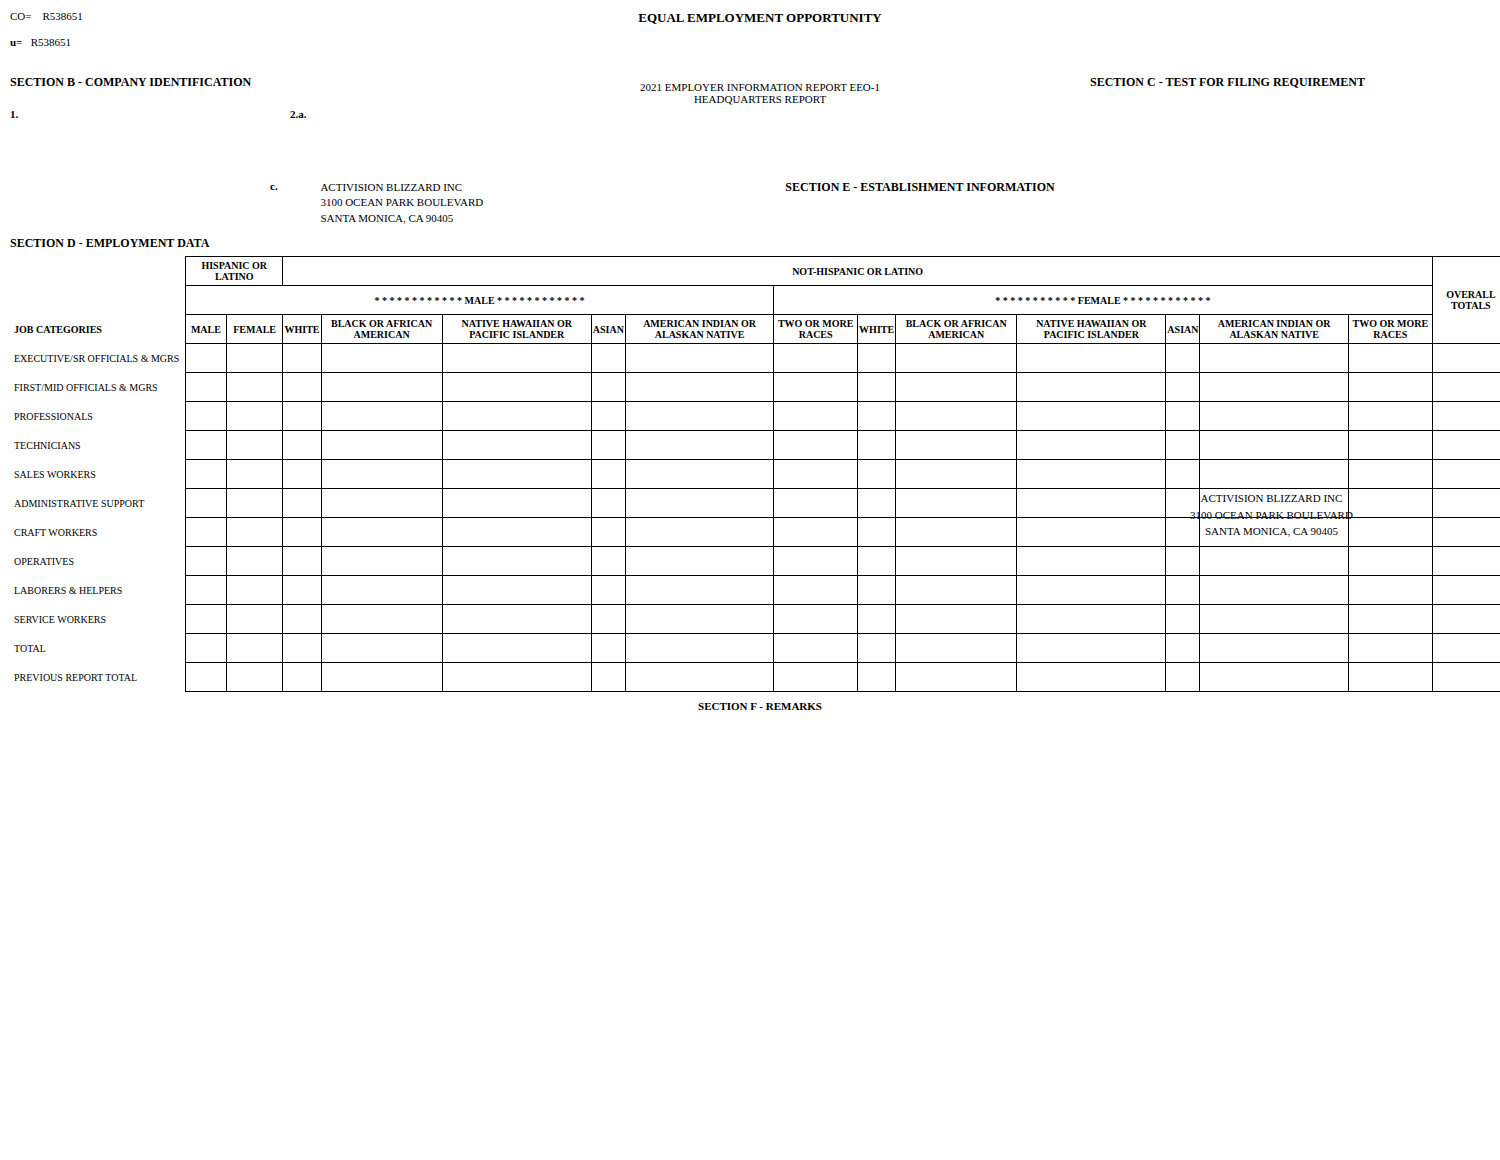CO= R538651
u= R538651
EQUAL EMPLOYMENT OPPORTUNITY
2021 EMPLOYER INFORMATION REPORT EEO-1
HEADQUARTERS REPORT
SECTION B - COMPANY IDENTIFICATION
SECTION C - TEST FOR FILING REQUIREMENT
1.
2.a.
c. ACTIVISION BLIZZARD INC
3100 OCEAN PARK BOULEVARD
SANTA MONICA, CA 90405
SECTION E - ESTABLISHMENT INFORMATION
SECTION D - EMPLOYMENT DATA
ACTIVISION BLIZZARD INC
3100 OCEAN PARK BOULEVARD
SANTA MONICA, CA 90405
| | HISPANIC OR LATINO | NOT-HISPANIC OR LATINO | OVERALL TOTALS |
| --- | --- | --- | --- |
| * * * * * * * * * * * * MALE * * * * * * * * * * * * | * * * * * * * * * * * FEMALE * * * * * * * * * * * * |
| JOB CATEGORIES | MALE | FEMALE | WHITE | BLACK OR AFRICAN AMERICAN | NATIVE HAWAIIAN OR PACIFIC ISLANDER | ASIAN | AMERICAN INDIAN OR ALASKAN NATIVE | TWO OR MORE RACES | WHITE | BLACK OR AFRICAN AMERICAN | NATIVE HAWAIIAN OR PACIFIC ISLANDER | ASIAN | AMERICAN INDIAN OR ALASKAN NATIVE | TWO OR MORE RACES |
| EXECUTIVE/SR OFFICIALS & MGRS | | | | | | | | | | | | | | | |
| FIRST/MID OFFICIALS & MGRS | | | | | | | | | | | | | | | |
| PROFESSIONALS | | | | | | | | | | | | | | | |
| TECHNICIANS | | | | | | | | | | | | | | | |
| SALES WORKERS | | | | | | | | | | | | | | | |
| ADMINISTRATIVE SUPPORT | | | | | | | | | | | | | | | |
| CRAFT WORKERS | | | | | | | | | | | | | | | |
| OPERATIVES | | | | | | | | | | | | | | | |
| LABORERS & HELPERS | | | | | | | | | | | | | | | |
| SERVICE WORKERS | | | | | | | | | | | | | | | |
| TOTAL | | | | | | | | | | | | | | | |
| PREVIOUS REPORT TOTAL | | | | | | | | | | | | | | | |
SECTION F - REMARKS